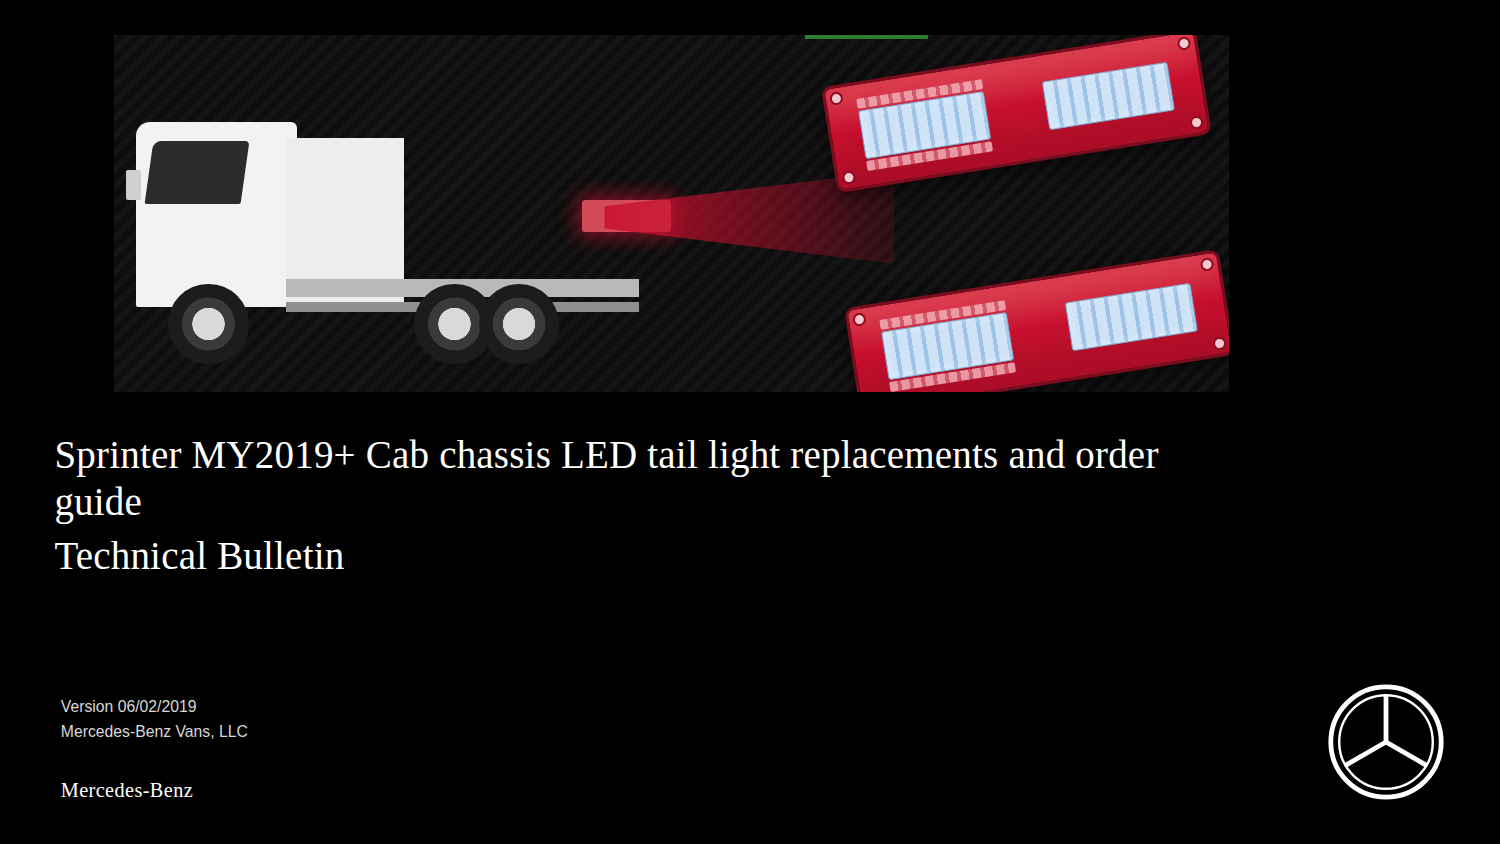Sprinter MY2019+ Cab chassis LED tail light replacements and order guide
Technical Bulletin
Version 06/02/2019
Mercedes-Benz Vans, LLC
Mercedes-Benz